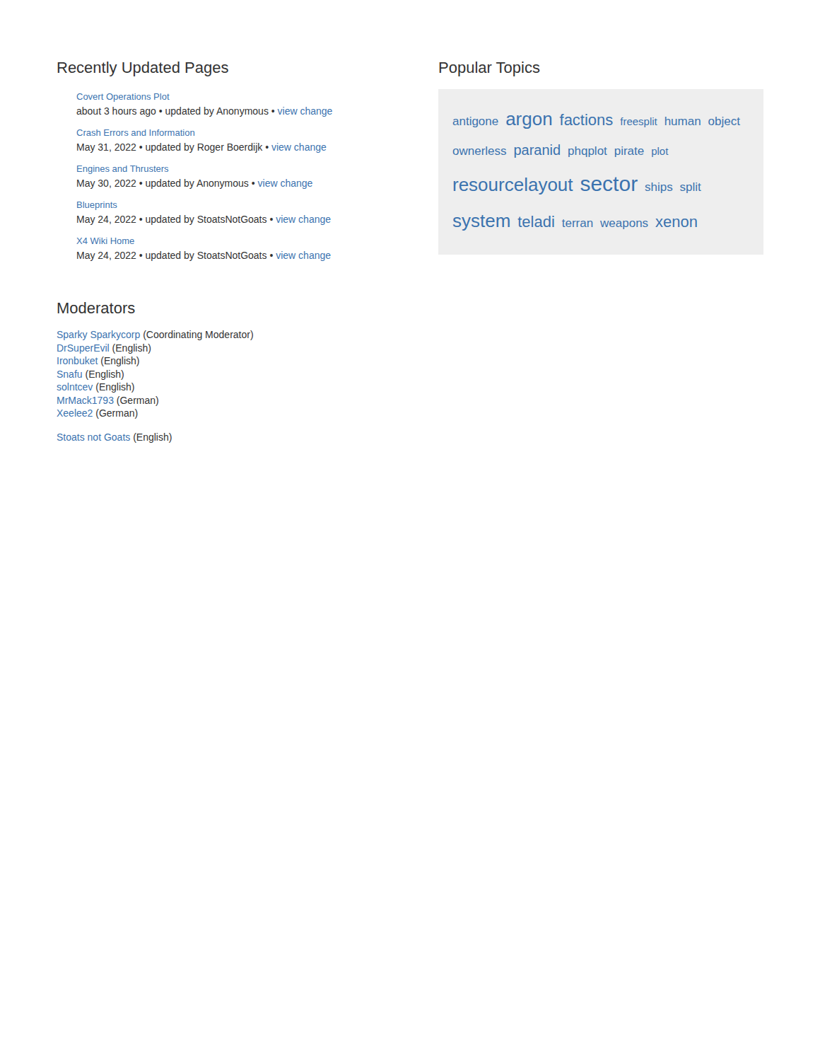Recently Updated Pages
Covert Operations Plot about 3 hours ago • updated by Anonymous • view change
Crash Errors and Information May 31, 2022 • updated by Roger Boerdijk • view change
Engines and Thrusters May 30, 2022 • updated by Anonymous • view change
Blueprints May 24, 2022 • updated by StoatsNotGoats • view change
X4 Wiki Home May 24, 2022 • updated by StoatsNotGoats • view change
Moderators
Sparky Sparkycorp (Coordinating Moderator)
DrSuperEvil (English)
Ironbuket (English)
Snafu (English)
solntcev (English)
MrMack1793 (German)
Xeelee2 (German)
Stoats not Goats (English)
Popular Topics
antigone argon factions freesplit human object ownerless paranid phqplot pirate plot resourcelayout sector ships split system teladi terran weapons xenon